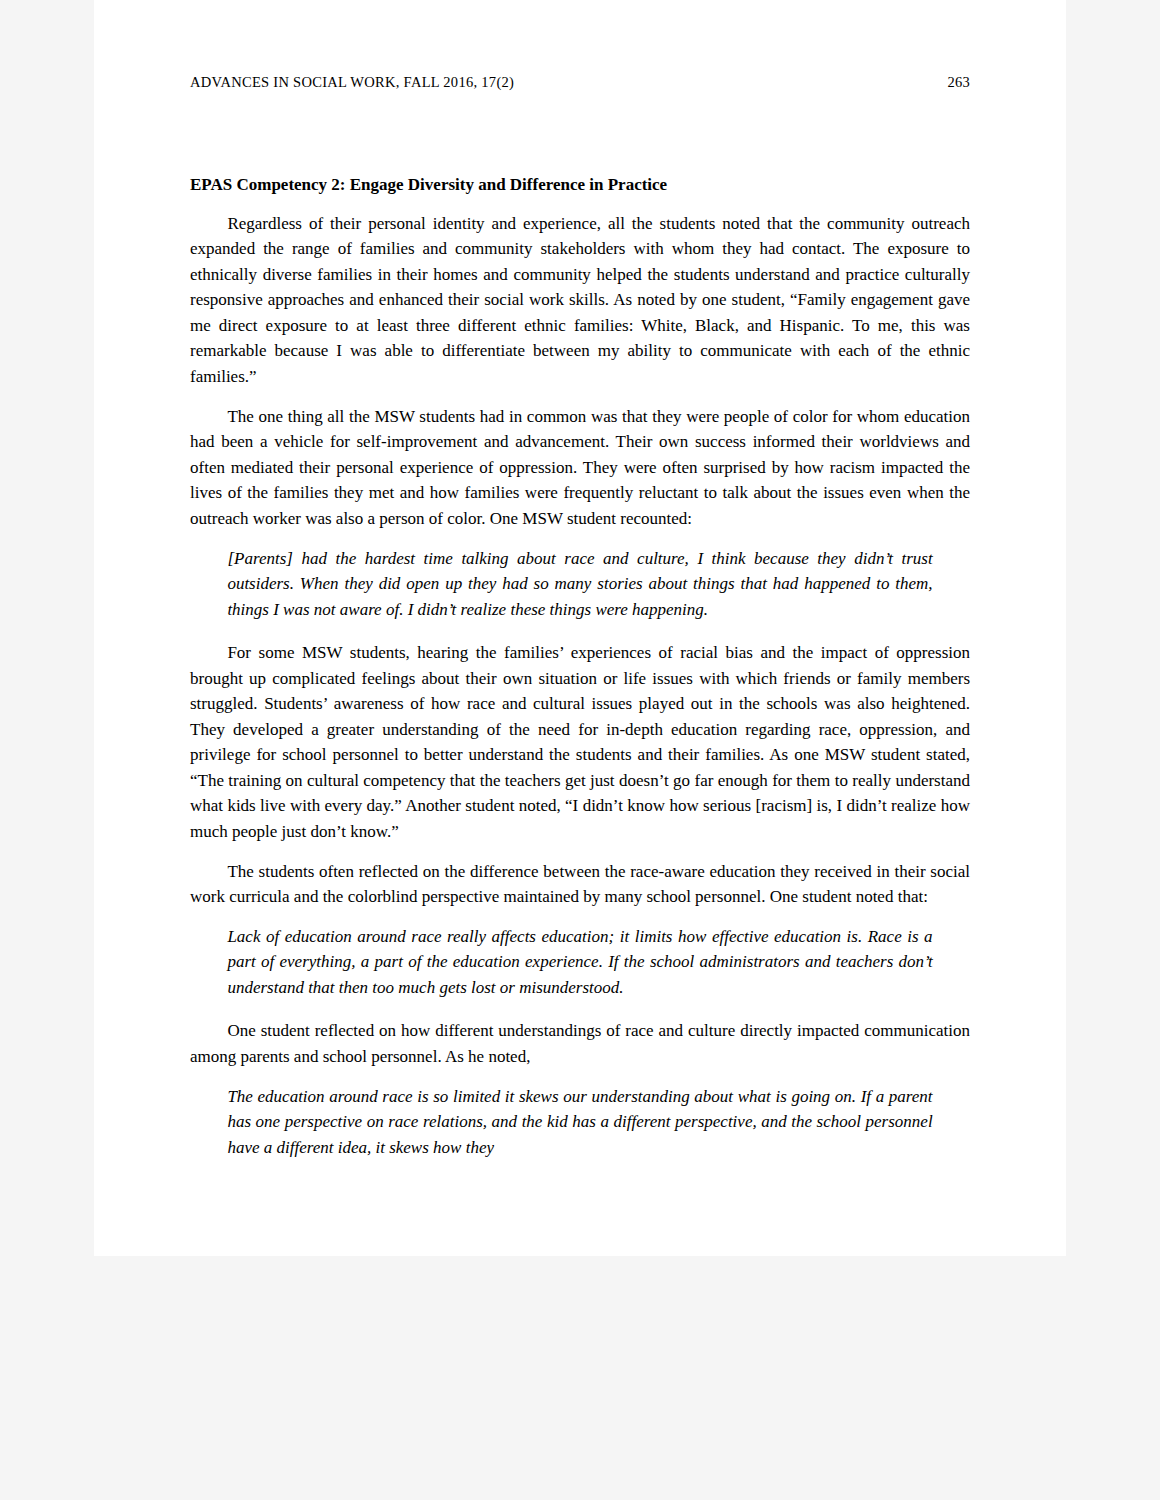Advances in Social Work, Fall 2016, 17(2) 263
EPAS Competency 2: Engage Diversity and Difference in Practice
Regardless of their personal identity and experience, all the students noted that the community outreach expanded the range of families and community stakeholders with whom they had contact. The exposure to ethnically diverse families in their homes and community helped the students understand and practice culturally responsive approaches and enhanced their social work skills. As noted by one student, “Family engagement gave me direct exposure to at least three different ethnic families: White, Black, and Hispanic. To me, this was remarkable because I was able to differentiate between my ability to communicate with each of the ethnic families.”
The one thing all the MSW students had in common was that they were people of color for whom education had been a vehicle for self-improvement and advancement. Their own success informed their worldviews and often mediated their personal experience of oppression. They were often surprised by how racism impacted the lives of the families they met and how families were frequently reluctant to talk about the issues even when the outreach worker was also a person of color. One MSW student recounted:
[Parents] had the hardest time talking about race and culture, I think because they didn’t trust outsiders. When they did open up they had so many stories about things that had happened to them, things I was not aware of. I didn’t realize these things were happening.
For some MSW students, hearing the families’ experiences of racial bias and the impact of oppression brought up complicated feelings about their own situation or life issues with which friends or family members struggled. Students’ awareness of how race and cultural issues played out in the schools was also heightened. They developed a greater understanding of the need for in-depth education regarding race, oppression, and privilege for school personnel to better understand the students and their families. As one MSW student stated, “The training on cultural competency that the teachers get just doesn’t go far enough for them to really understand what kids live with every day.” Another student noted, “I didn’t know how serious [racism] is, I didn’t realize how much people just don’t know.”
The students often reflected on the difference between the race-aware education they received in their social work curricula and the colorblind perspective maintained by many school personnel. One student noted that:
Lack of education around race really affects education; it limits how effective education is. Race is a part of everything, a part of the education experience. If the school administrators and teachers don’t understand that then too much gets lost or misunderstood.
One student reflected on how different understandings of race and culture directly impacted communication among parents and school personnel. As he noted,
The education around race is so limited it skews our understanding about what is going on. If a parent has one perspective on race relations, and the kid has a different perspective, and the school personnel have a different idea, it skews how they